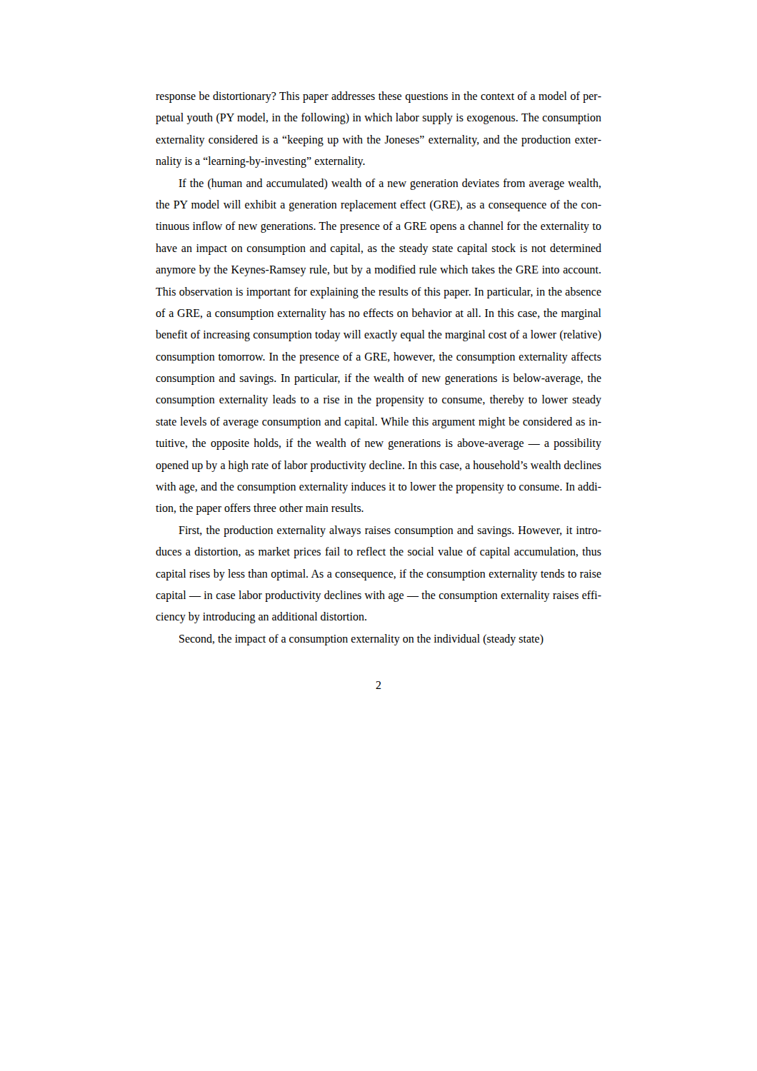response be distortionary? This paper addresses these questions in the context of a model of perpetual youth (PY model, in the following) in which labor supply is exogenous. The consumption externality considered is a “keeping up with the Joneses” externality, and the production externality is a “learning-by-investing” externality.
If the (human and accumulated) wealth of a new generation deviates from average wealth, the PY model will exhibit a generation replacement effect (GRE), as a consequence of the continuous inflow of new generations. The presence of a GRE opens a channel for the externality to have an impact on consumption and capital, as the steady state capital stock is not determined anymore by the Keynes-Ramsey rule, but by a modified rule which takes the GRE into account. This observation is important for explaining the results of this paper. In particular, in the absence of a GRE, a consumption externality has no effects on behavior at all. In this case, the marginal benefit of increasing consumption today will exactly equal the marginal cost of a lower (relative) consumption tomorrow. In the presence of a GRE, however, the consumption externality affects consumption and savings. In particular, if the wealth of new generations is below-average, the consumption externality leads to a rise in the propensity to consume, thereby to lower steady state levels of average consumption and capital. While this argument might be considered as intuitive, the opposite holds, if the wealth of new generations is above-average — a possibility opened up by a high rate of labor productivity decline. In this case, a household’s wealth declines with age, and the consumption externality induces it to lower the propensity to consume. In addition, the paper offers three other main results.
First, the production externality always raises consumption and savings. However, it introduces a distortion, as market prices fail to reflect the social value of capital accumulation, thus capital rises by less than optimal. As a consequence, if the consumption externality tends to raise capital — in case labor productivity declines with age — the consumption externality raises efficiency by introducing an additional distortion.
Second, the impact of a consumption externality on the individual (steady state)
2